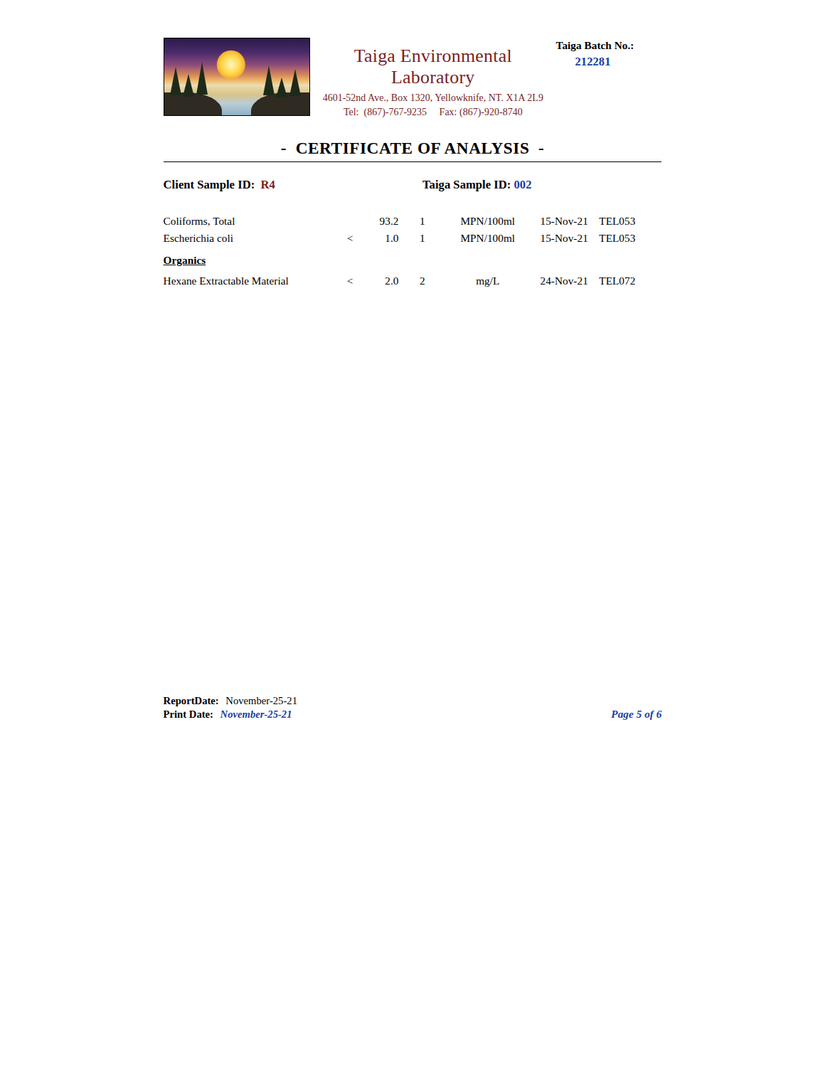Taiga Environmental Laboratory
4601-52nd Ave., Box 1320, Yellowknife, NT. X1A 2L9
Tel: (867)-767-9235 Fax: (867)-920-8740
Taiga Batch No.:
212281
- CERTIFICATE OF ANALYSIS -
Client Sample ID: R4
Taiga Sample ID: 002
| Coliforms, Total | | 93.2 | 1 | MPN/100ml | 15-Nov-21 | TEL053 |
| Escherichia coli | < | 1.0 | 1 | MPN/100ml | 15-Nov-21 | TEL053 |
| Organics | | | | | | |
| Hexane Extractable Material | < | 2.0 | 2 | mg/L | 24-Nov-21 | TEL072 |
ReportDate: November-25-21
Print Date: November-25-21
Page 5 of 6